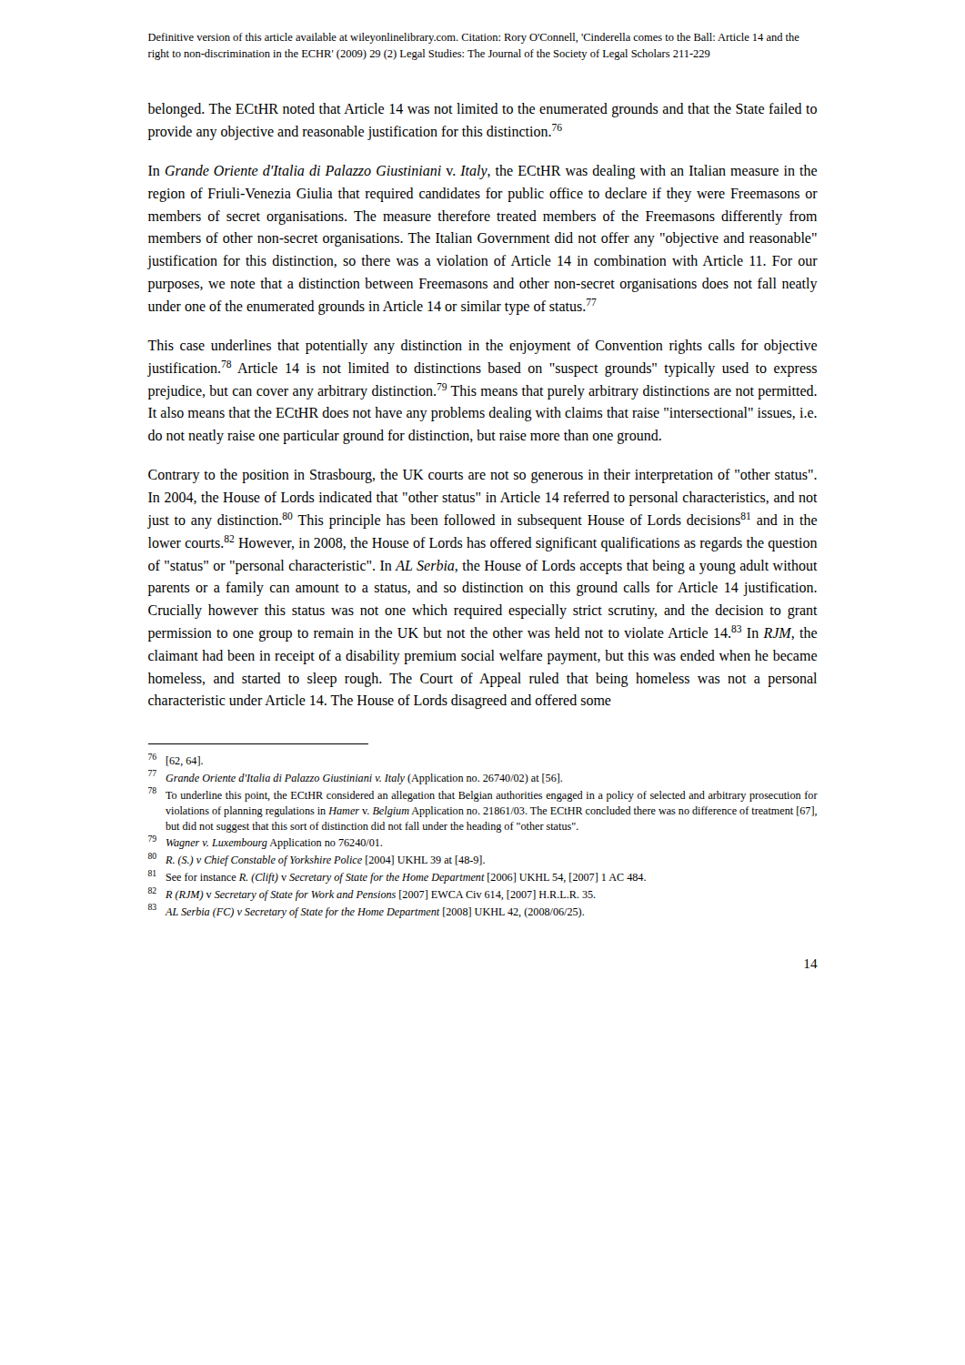Definitive version of this article available at wileyonlinelibrary.com. Citation: Rory O'Connell, 'Cinderella comes to the Ball: Article 14 and the right to non-discrimination in the ECHR' (2009) 29 (2) Legal Studies: The Journal of the Society of Legal Scholars 211-229
belonged. The ECtHR noted that Article 14 was not limited to the enumerated grounds and that the State failed to provide any objective and reasonable justification for this distinction.76
In Grande Oriente d'Italia di Palazzo Giustiniani v. Italy, the ECtHR was dealing with an Italian measure in the region of Friuli-Venezia Giulia that required candidates for public office to declare if they were Freemasons or members of secret organisations. The measure therefore treated members of the Freemasons differently from members of other non-secret organisations. The Italian Government did not offer any "objective and reasonable" justification for this distinction, so there was a violation of Article 14 in combination with Article 11. For our purposes, we note that a distinction between Freemasons and other non-secret organisations does not fall neatly under one of the enumerated grounds in Article 14 or similar type of status.77
This case underlines that potentially any distinction in the enjoyment of Convention rights calls for objective justification.78 Article 14 is not limited to distinctions based on "suspect grounds" typically used to express prejudice, but can cover any arbitrary distinction.79 This means that purely arbitrary distinctions are not permitted. It also means that the ECtHR does not have any problems dealing with claims that raise "intersectional" issues, i.e. do not neatly raise one particular ground for distinction, but raise more than one ground.
Contrary to the position in Strasbourg, the UK courts are not so generous in their interpretation of "other status". In 2004, the House of Lords indicated that "other status" in Article 14 referred to personal characteristics, and not just to any distinction.80 This principle has been followed in subsequent House of Lords decisions81 and in the lower courts.82 However, in 2008, the House of Lords has offered significant qualifications as regards the question of "status" or "personal characteristic". In AL Serbia, the House of Lords accepts that being a young adult without parents or a family can amount to a status, and so distinction on this ground calls for Article 14 justification. Crucially however this status was not one which required especially strict scrutiny, and the decision to grant permission to one group to remain in the UK but not the other was held not to violate Article 14.83 In RJM, the claimant had been in receipt of a disability premium social welfare payment, but this was ended when he became homeless, and started to sleep rough. The Court of Appeal ruled that being homeless was not a personal characteristic under Article 14. The House of Lords disagreed and offered some
[62, 64].
Grande Oriente d'Italia di Palazzo Giustiniani v. Italy (Application no. 26740/02) at [56].
To underline this point, the ECtHR considered an allegation that Belgian authorities engaged in a policy of selected and arbitrary prosecution for violations of planning regulations in Hamer v. Belgium Application no. 21861/03. The ECtHR concluded there was no difference of treatment [67], but did not suggest that this sort of distinction did not fall under the heading of "other status".
Wagner v. Luxembourg Application no 76240/01.
R. (S.) v Chief Constable of Yorkshire Police [2004] UKHL 39 at [48-9].
See for instance R. (Clift) v Secretary of State for the Home Department [2006] UKHL 54, [2007] 1 AC 484.
R (RJM) v Secretary of State for Work and Pensions [2007] EWCA Civ 614, [2007] H.R.L.R. 35.
AL Serbia (FC) v Secretary of State for the Home Department [2008] UKHL 42, (2008/06/25).
14